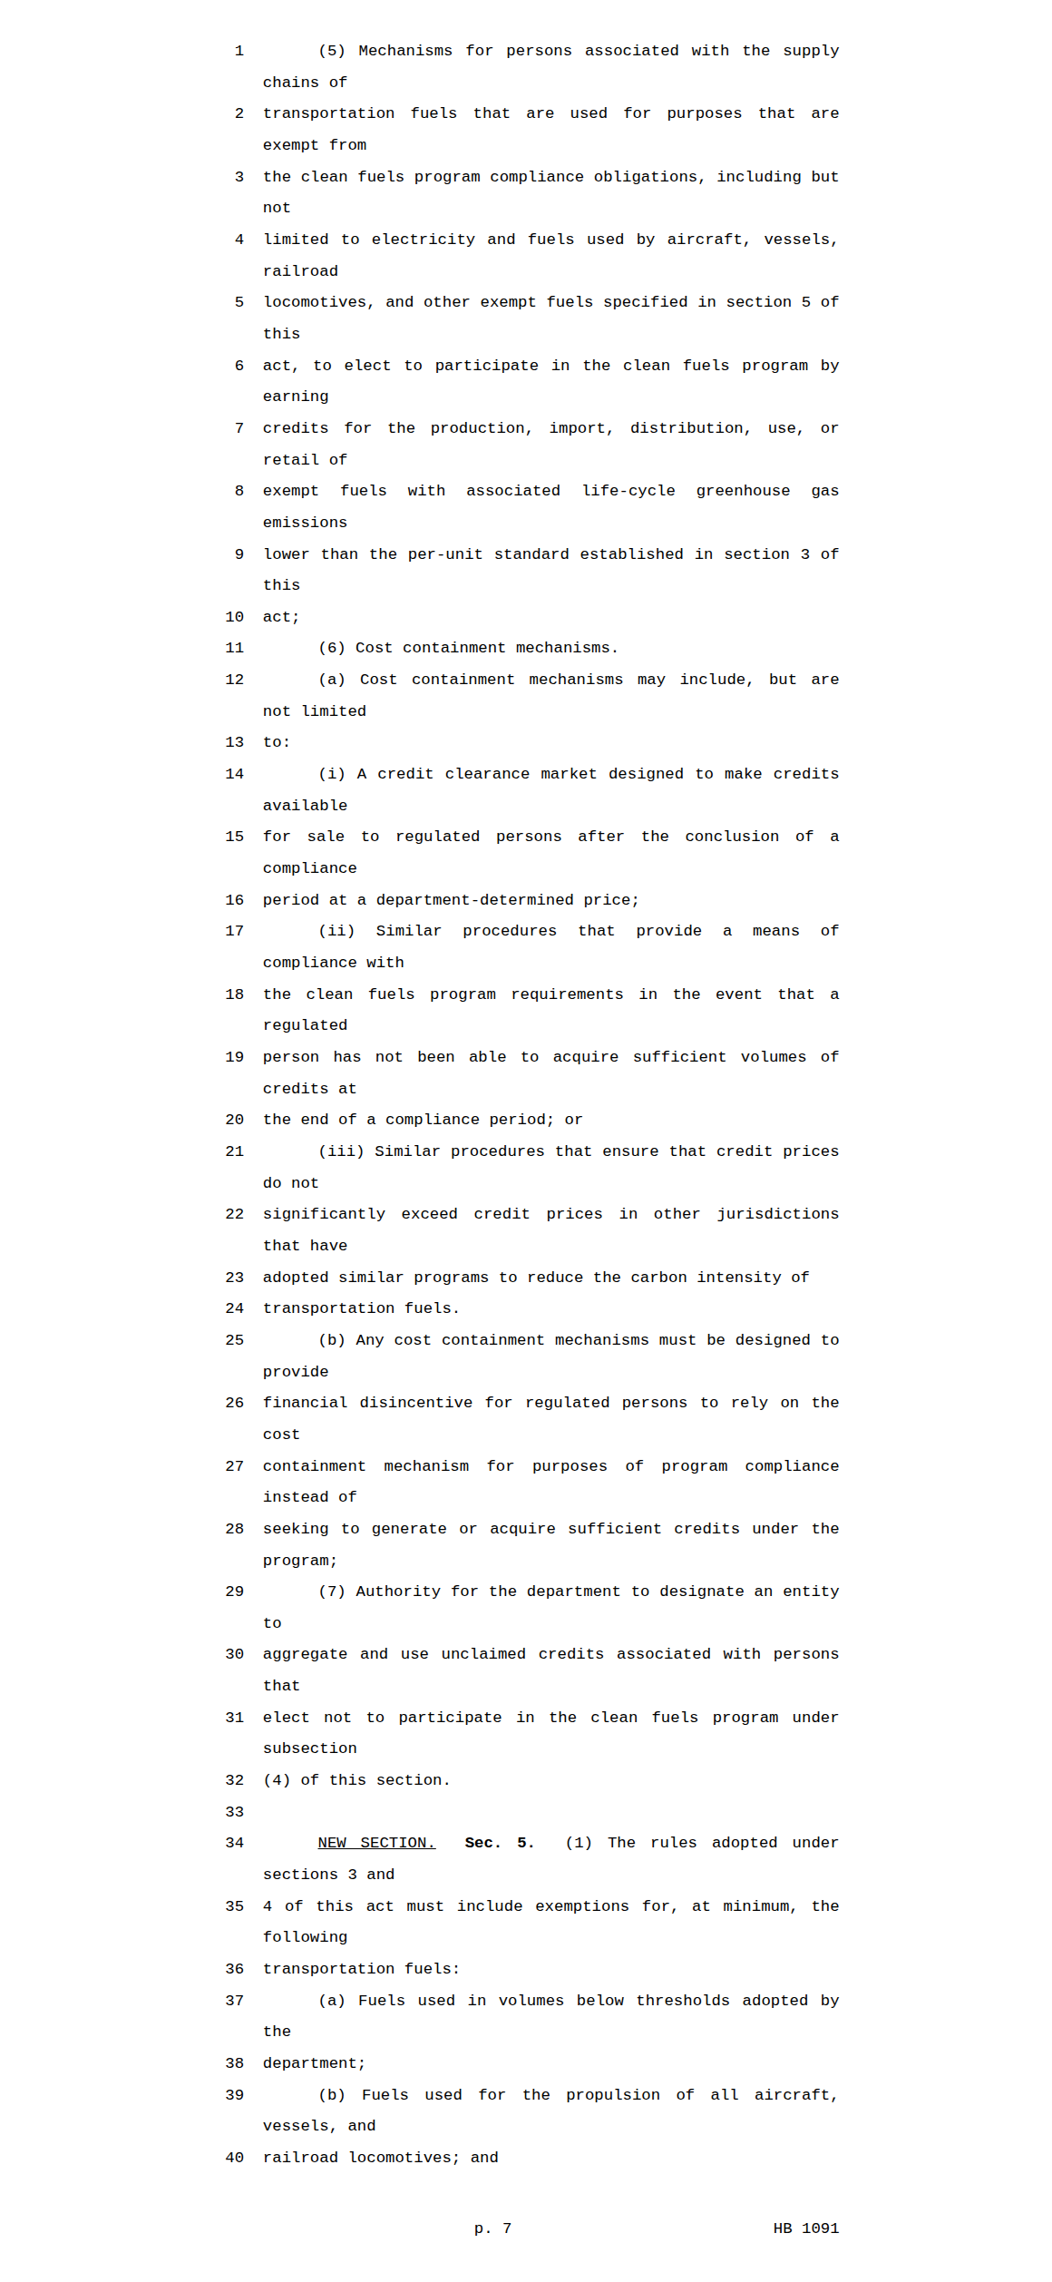(5) Mechanisms for persons associated with the supply chains of
transportation fuels that are used for purposes that are exempt from
the clean fuels program compliance obligations, including but not
limited to electricity and fuels used by aircraft, vessels, railroad
locomotives, and other exempt fuels specified in section 5 of this
act, to elect to participate in the clean fuels program by earning
credits for the production, import, distribution, use, or retail of
exempt fuels with associated life-cycle greenhouse gas emissions
lower than the per-unit standard established in section 3 of this
act;
(6) Cost containment mechanisms.
(a) Cost containment mechanisms may include, but are not limited
to:
(i) A credit clearance market designed to make credits available
for sale to regulated persons after the conclusion of a compliance
period at a department-determined price;
(ii) Similar procedures that provide a means of compliance with
the clean fuels program requirements in the event that a regulated
person has not been able to acquire sufficient volumes of credits at
the end of a compliance period; or
(iii) Similar procedures that ensure that credit prices do not
significantly exceed credit prices in other jurisdictions that have
adopted similar programs to reduce the carbon intensity of
transportation fuels.
(b) Any cost containment mechanisms must be designed to provide
financial disincentive for regulated persons to rely on the cost
containment mechanism for purposes of program compliance instead of
seeking to generate or acquire sufficient credits under the program;
(7) Authority for the department to designate an entity to
aggregate and use unclaimed credits associated with persons that
elect not to participate in the clean fuels program under subsection
(4) of this section.
NEW SECTION. Sec. 5. (1) The rules adopted under sections 3 and
4 of this act must include exemptions for, at minimum, the following
transportation fuels:
(a) Fuels used in volumes below thresholds adopted by the
department;
(b) Fuels used for the propulsion of all aircraft, vessels, and
railroad locomotives; and
p. 7 HB 1091